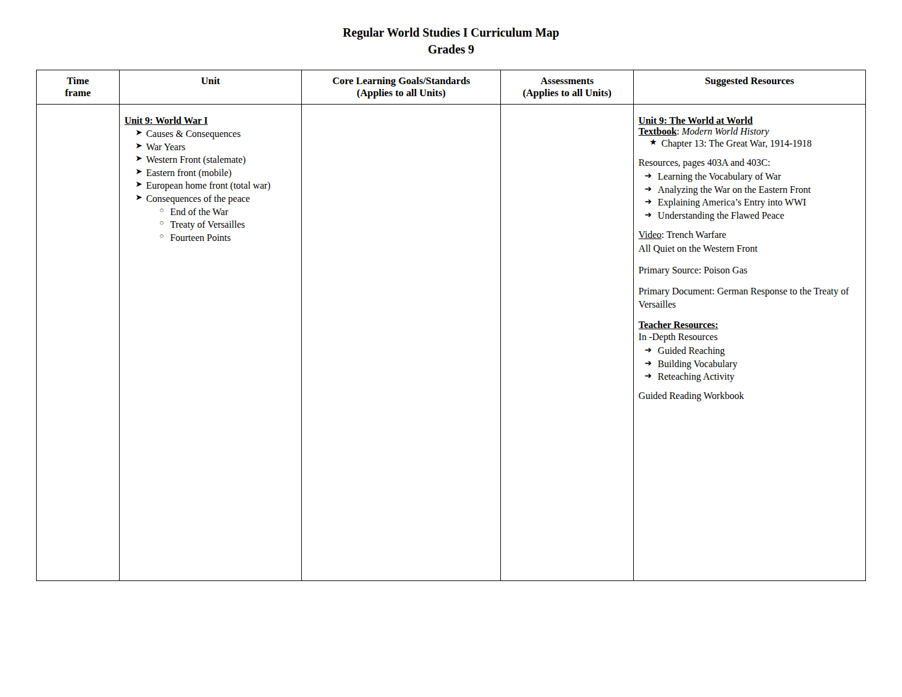Regular World Studies I Curriculum Map
Grades 9
| Time frame | Unit | Core Learning Goals/Standards (Applies to all Units) | Assessments (Applies to all Units) | Suggested Resources |
| --- | --- | --- | --- | --- |
| | Unit 9: World War I Causes & Consequences War Years Western Front (stalemate) Eastern front (mobile) European home front (total war) Consequences of the peace End of the War Treaty of Versailles Fourteen Points | | | Unit 9: The World at World Textbook : Modern World History Chapter 13: The Great War, 1914-1918 Resources, pages 403A and 403C: Learning the Vocabulary of War Analyzing the War on the Eastern Front Explaining America’s Entry into WWI Understanding the Flawed Peace Video : Trench Warfare All Quiet on the Western Front Primary Source: Poison Gas Primary Document: German Response to the Treaty of Versailles Teacher Resources: In -Depth Resources Guided Reaching Building Vocabulary Reteaching Activity Guided Reading Workbook |